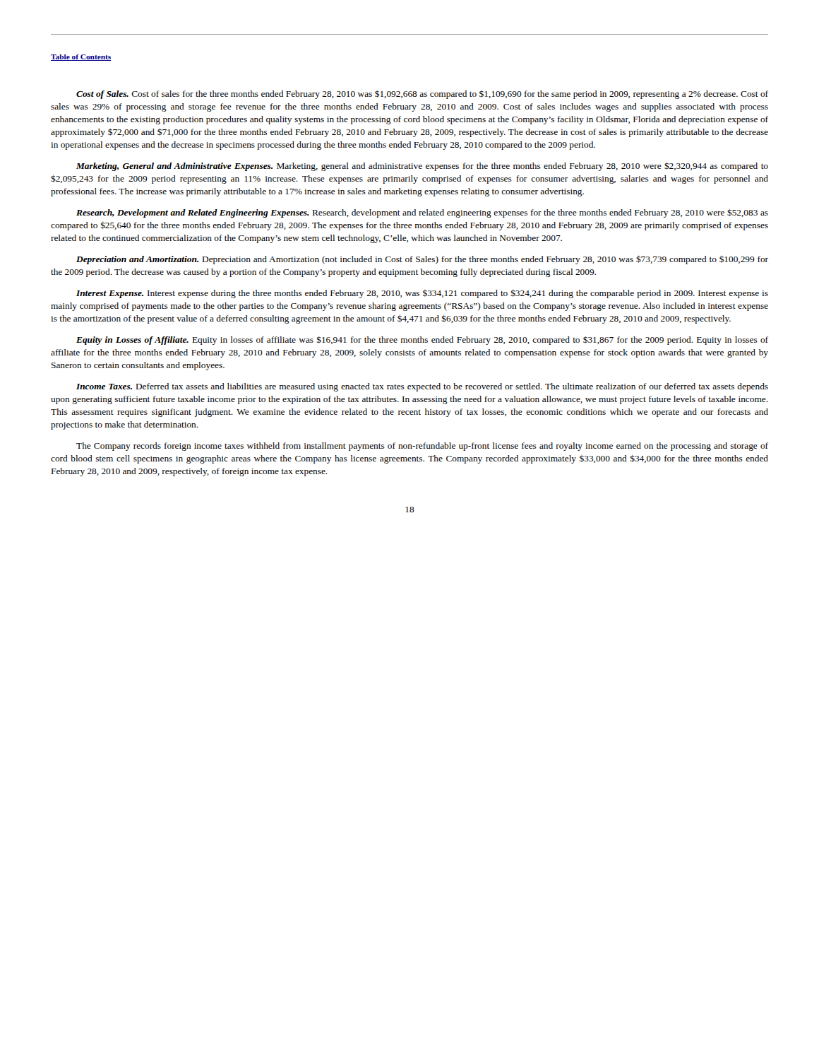Table of Contents
Cost of Sales. Cost of sales for the three months ended February 28, 2010 was $1,092,668 as compared to $1,109,690 for the same period in 2009, representing a 2% decrease. Cost of sales was 29% of processing and storage fee revenue for the three months ended February 28, 2010 and 2009. Cost of sales includes wages and supplies associated with process enhancements to the existing production procedures and quality systems in the processing of cord blood specimens at the Company’s facility in Oldsmar, Florida and depreciation expense of approximately $72,000 and $71,000 for the three months ended February 28, 2010 and February 28, 2009, respectively. The decrease in cost of sales is primarily attributable to the decrease in operational expenses and the decrease in specimens processed during the three months ended February 28, 2010 compared to the 2009 period.
Marketing, General and Administrative Expenses. Marketing, general and administrative expenses for the three months ended February 28, 2010 were $2,320,944 as compared to $2,095,243 for the 2009 period representing an 11% increase. These expenses are primarily comprised of expenses for consumer advertising, salaries and wages for personnel and professional fees. The increase was primarily attributable to a 17% increase in sales and marketing expenses relating to consumer advertising.
Research, Development and Related Engineering Expenses. Research, development and related engineering expenses for the three months ended February 28, 2010 were $52,083 as compared to $25,640 for the three months ended February 28, 2009. The expenses for the three months ended February 28, 2010 and February 28, 2009 are primarily comprised of expenses related to the continued commercialization of the Company’s new stem cell technology, C’elle, which was launched in November 2007.
Depreciation and Amortization. Depreciation and Amortization (not included in Cost of Sales) for the three months ended February 28, 2010 was $73,739 compared to $100,299 for the 2009 period. The decrease was caused by a portion of the Company’s property and equipment becoming fully depreciated during fiscal 2009.
Interest Expense. Interest expense during the three months ended February 28, 2010, was $334,121 compared to $324,241 during the comparable period in 2009. Interest expense is mainly comprised of payments made to the other parties to the Company’s revenue sharing agreements (“RSAs”) based on the Company’s storage revenue. Also included in interest expense is the amortization of the present value of a deferred consulting agreement in the amount of $4,471 and $6,039 for the three months ended February 28, 2010 and 2009, respectively.
Equity in Losses of Affiliate. Equity in losses of affiliate was $16,941 for the three months ended February 28, 2010, compared to $31,867 for the 2009 period. Equity in losses of affiliate for the three months ended February 28, 2010 and February 28, 2009, solely consists of amounts related to compensation expense for stock option awards that were granted by Saneron to certain consultants and employees.
Income Taxes. Deferred tax assets and liabilities are measured using enacted tax rates expected to be recovered or settled. The ultimate realization of our deferred tax assets depends upon generating sufficient future taxable income prior to the expiration of the tax attributes. In assessing the need for a valuation allowance, we must project future levels of taxable income. This assessment requires significant judgment. We examine the evidence related to the recent history of tax losses, the economic conditions which we operate and our forecasts and projections to make that determination.
The Company records foreign income taxes withheld from installment payments of non-refundable up-front license fees and royalty income earned on the processing and storage of cord blood stem cell specimens in geographic areas where the Company has license agreements. The Company recorded approximately $33,000 and $34,000 for the three months ended February 28, 2010 and 2009, respectively, of foreign income tax expense.
18